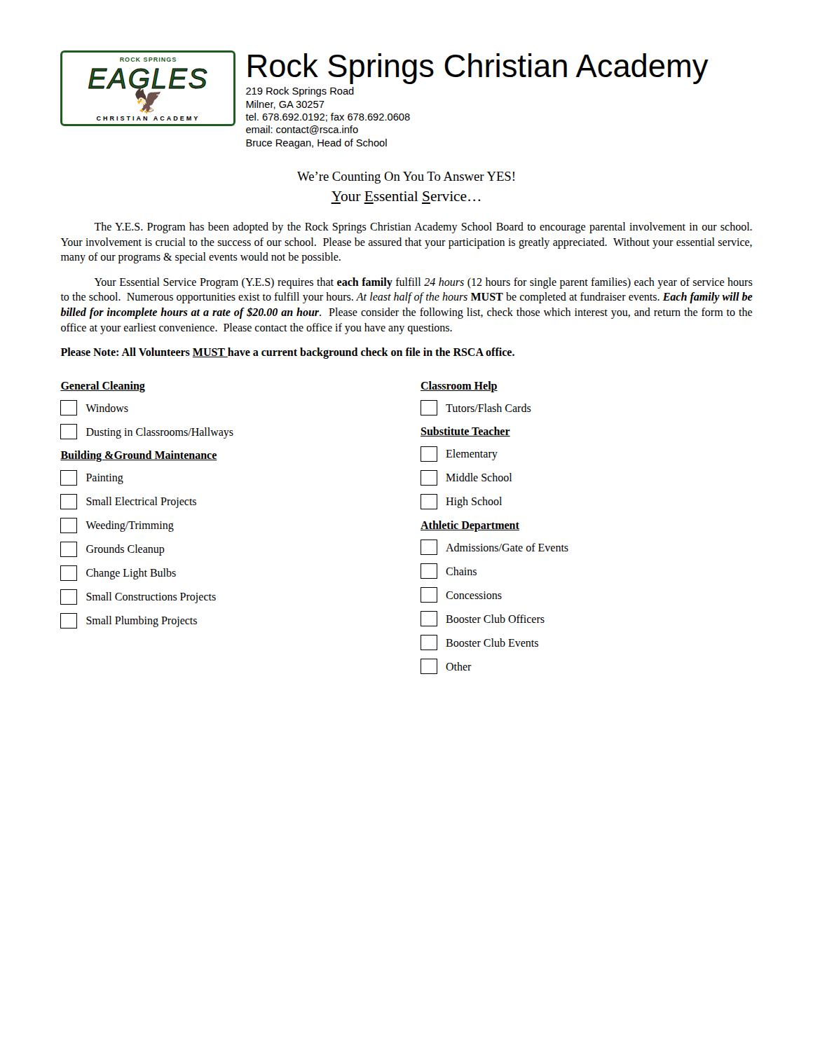ROCK SPRINGS
EAGLES
🦅
CHRISTIAN ACADEMY
Rock Springs Christian Academy
219 Rock Springs Road
Milner, GA 30257
tel. 678.692.0192; fax 678.692.0608
email: contact@rsca.info
Bruce Reagan, Head of School
We’re Counting On You To Answer YES!
Your Essential Service…
The Y.E.S. Program has been adopted by the Rock Springs Christian Academy School Board to encourage parental involvement in our school. Your involvement is crucial to the success of our school. Please be assured that your participation is greatly appreciated. Without your essential service, many of our programs & special events would not be possible.
Your Essential Service Program (Y.E.S) requires that each family fulfill 24 hours (12 hours for single parent families) each year of service hours to the school. Numerous opportunities exist to fulfill your hours. At least half of the hours MUST be completed at fundraiser events. Each family will be billed for incomplete hours at a rate of $20.00 an hour. Please consider the following list, check those which interest you, and return the form to the office at your earliest convenience. Please contact the office if you have any questions.
Please Note: All Volunteers MUST have a current background check on file in the RSCA office.
General Cleaning
Windows
Dusting in Classrooms/Hallways
Building &Ground Maintenance
Painting
Small Electrical Projects
Weeding/Trimming
Grounds Cleanup
Change Light Bulbs
Small Constructions Projects
Small Plumbing Projects
Classroom Help
Tutors/Flash Cards
Substitute Teacher
Elementary
Middle School
High School
Athletic Department
Admissions/Gate of Events
Chains
Concessions
Booster Club Officers
Booster Club Events
Other